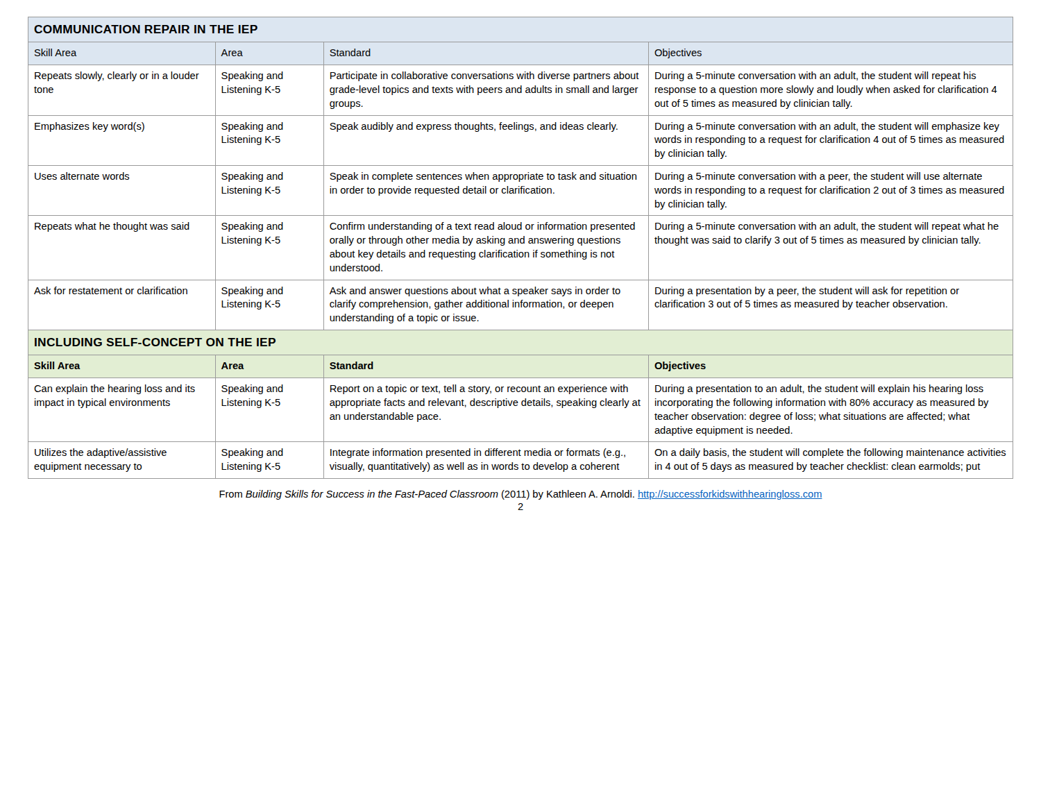| COMMUNICATION REPAIR IN THE IEP |
| Skill Area | Area | Standard | Objectives |
| Repeats slowly, clearly or in a louder tone | Speaking and Listening K-5 | Participate in collaborative conversations with diverse partners about grade-level topics and texts with peers and adults in small and larger groups. | During a 5-minute conversation with an adult, the student will repeat his response to a question more slowly and loudly when asked for clarification 4 out of 5 times as measured by clinician tally. |
| Emphasizes key word(s) | Speaking and Listening K-5 | Speak audibly and express thoughts, feelings, and ideas clearly. | During a 5-minute conversation with an adult, the student will emphasize key words in responding to a request for clarification 4 out of 5 times as measured by clinician tally. |
| Uses alternate words | Speaking and Listening K-5 | Speak in complete sentences when appropriate to task and situation in order to provide requested detail or clarification. | During a 5-minute conversation with a peer, the student will use alternate words in responding to a request for clarification 2 out of 3 times as measured by clinician tally. |
| Repeats what he thought was said | Speaking and Listening K-5 | Confirm understanding of a text read aloud or information presented orally or through other media by asking and answering questions about key details and requesting clarification if something is not understood. | During a 5-minute conversation with an adult, the student will repeat what he thought was said to clarify 3 out of 5 times as measured by clinician tally. |
| Ask for restatement or clarification | Speaking and Listening K-5 | Ask and answer questions about what a speaker says in order to clarify comprehension, gather additional information, or deepen understanding of a topic or issue. | During a presentation by a peer, the student will ask for repetition or clarification 3 out of 5 times as measured by teacher observation. |
| INCLUDING SELF-CONCEPT ON THE IEP |
| Skill Area | Area | Standard | Objectives |
| Can explain the hearing loss and its impact in typical environments | Speaking and Listening K-5 | Report on a topic or text, tell a story, or recount an experience with appropriate facts and relevant, descriptive details, speaking clearly at an understandable pace. | During a presentation to an adult, the student will explain his hearing loss incorporating the following information with 80% accuracy as measured by teacher observation: degree of loss; what situations are affected; what adaptive equipment is needed. |
| Utilizes the adaptive/assistive equipment necessary to | Speaking and Listening K-5 | Integrate information presented in different media or formats (e.g., visually, quantitatively) as well as in words to develop a coherent | On a daily basis, the student will complete the following maintenance activities in 4 out of 5 days as measured by teacher checklist: clean earmolds; put |
From Building Skills for Success in the Fast-Paced Classroom (2011) by Kathleen A. Arnoldi. http://successforkidswithhearingloss.com
2